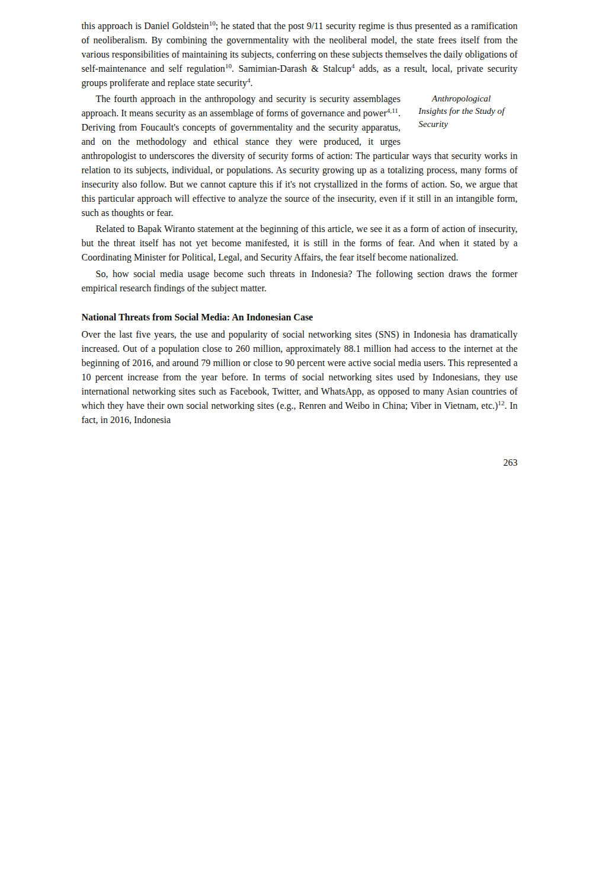this approach is Daniel Goldstein10; he stated that the post 9/11 security regime is thus presented as a ramification of neoliberalism. By combining the governmentality with the neoliberal model, the state frees itself from the various responsibilities of maintaining its subjects, conferring on these subjects themselves the daily obligations of self-maintenance and self regulation10. Samimian-Darash & Stalcup4 adds, as a result, local, private security groups proliferate and replace state security4.
Anthropological Insights for the Study of Security
The fourth approach in the anthropology and security is security assemblages approach. It means security as an assemblage of forms of governance and power4,11. Deriving from Foucault's concepts of governmentality and the security apparatus, and on the methodology and ethical stance they were produced, it urges anthropologist to underscores the diversity of security forms of action: The particular ways that security works in relation to its subjects, individual, or populations. As security growing up as a totalizing process, many forms of insecurity also follow. But we cannot capture this if it's not crystallized in the forms of action. So, we argue that this particular approach will effective to analyze the source of the insecurity, even if it still in an intangible form, such as thoughts or fear.
Related to Bapak Wiranto statement at the beginning of this article, we see it as a form of action of insecurity, but the threat itself has not yet become manifested, it is still in the forms of fear. And when it stated by a Coordinating Minister for Political, Legal, and Security Affairs, the fear itself become nationalized.
So, how social media usage become such threats in Indonesia? The following section draws the former empirical research findings of the subject matter.
National Threats from Social Media: An Indonesian Case
Over the last five years, the use and popularity of social networking sites (SNS) in Indonesia has dramatically increased. Out of a population close to 260 million, approximately 88.1 million had access to the internet at the beginning of 2016, and around 79 million or close to 90 percent were active social media users. This represented a 10 percent increase from the year before. In terms of social networking sites used by Indonesians, they use international networking sites such as Facebook, Twitter, and WhatsApp, as opposed to many Asian countries of which they have their own social networking sites (e.g., Renren and Weibo in China; Viber in Vietnam, etc.)12. In fact, in 2016, Indonesia
263